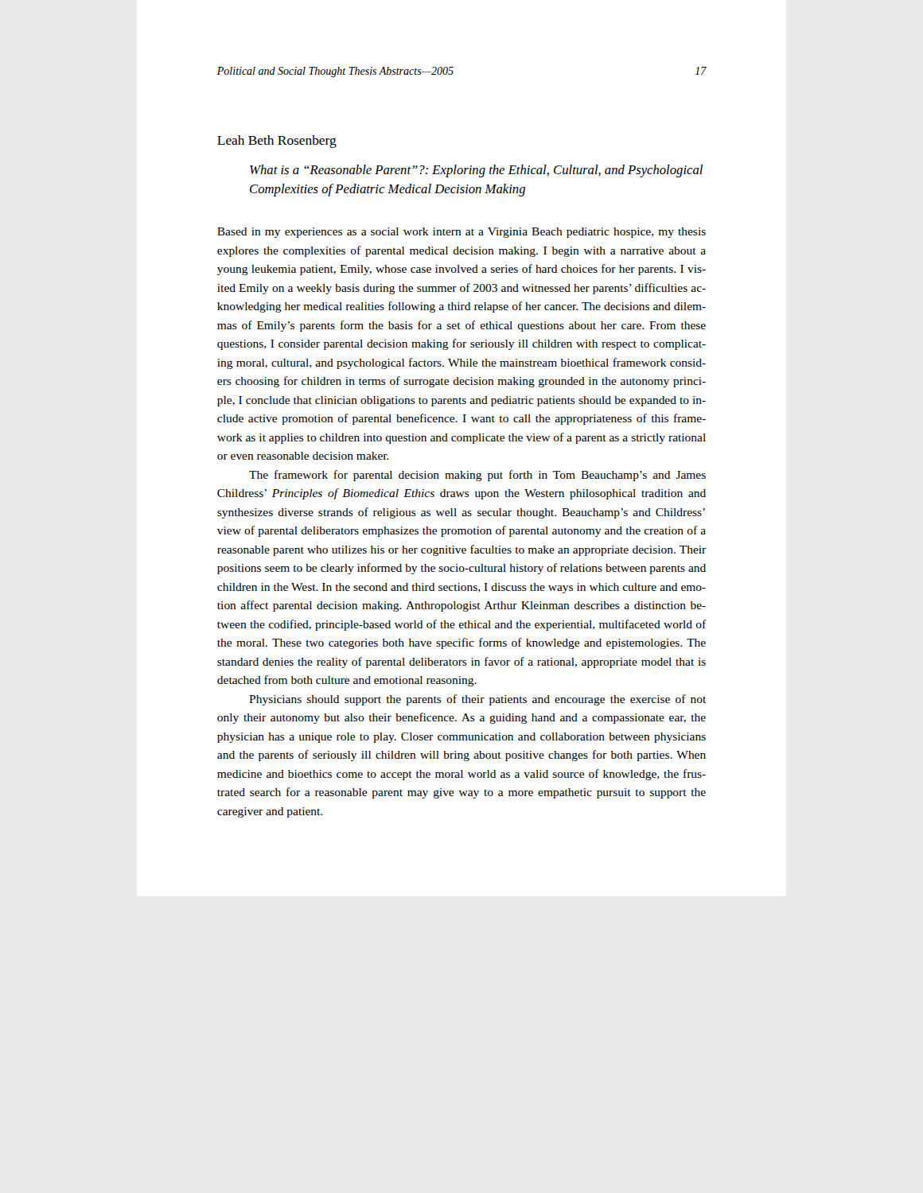Political and Social Thought Thesis Abstracts—2005 17
Leah Beth Rosenberg
What is a “Reasonable Parent”?: Exploring the Ethical, Cultural, and Psychological Complexities of Pediatric Medical Decision Making
Based in my experiences as a social work intern at a Virginia Beach pediatric hospice, my thesis explores the complexities of parental medical decision making. I begin with a narrative about a young leukemia patient, Emily, whose case involved a series of hard choices for her parents. I visited Emily on a weekly basis during the summer of 2003 and witnessed her parents’ difficulties acknowledging her medical realities following a third relapse of her cancer. The decisions and dilemmas of Emily’s parents form the basis for a set of ethical questions about her care. From these questions, I consider parental decision making for seriously ill children with respect to complicating moral, cultural, and psychological factors. While the mainstream bioethical framework considers choosing for children in terms of surrogate decision making grounded in the autonomy principle, I conclude that clinician obligations to parents and pediatric patients should be expanded to include active promotion of parental beneficence. I want to call the appropriateness of this framework as it applies to children into question and complicate the view of a parent as a strictly rational or even reasonable decision maker.
The framework for parental decision making put forth in Tom Beauchamp’s and James Childress’ Principles of Biomedical Ethics draws upon the Western philosophical tradition and synthesizes diverse strands of religious as well as secular thought. Beauchamp’s and Childress’ view of parental deliberators emphasizes the promotion of parental autonomy and the creation of a reasonable parent who utilizes his or her cognitive faculties to make an appropriate decision. Their positions seem to be clearly informed by the socio-cultural history of relations between parents and children in the West. In the second and third sections, I discuss the ways in which culture and emotion affect parental decision making. Anthropologist Arthur Kleinman describes a distinction between the codified, principle-based world of the ethical and the experiential, multifaceted world of the moral. These two categories both have specific forms of knowledge and epistemologies. The standard denies the reality of parental deliberators in favor of a rational, appropriate model that is detached from both culture and emotional reasoning.
Physicians should support the parents of their patients and encourage the exercise of not only their autonomy but also their beneficence. As a guiding hand and a compassionate ear, the physician has a unique role to play. Closer communication and collaboration between physicians and the parents of seriously ill children will bring about positive changes for both parties. When medicine and bioethics come to accept the moral world as a valid source of knowledge, the frustrated search for a reasonable parent may give way to a more empathetic pursuit to support the caregiver and patient.